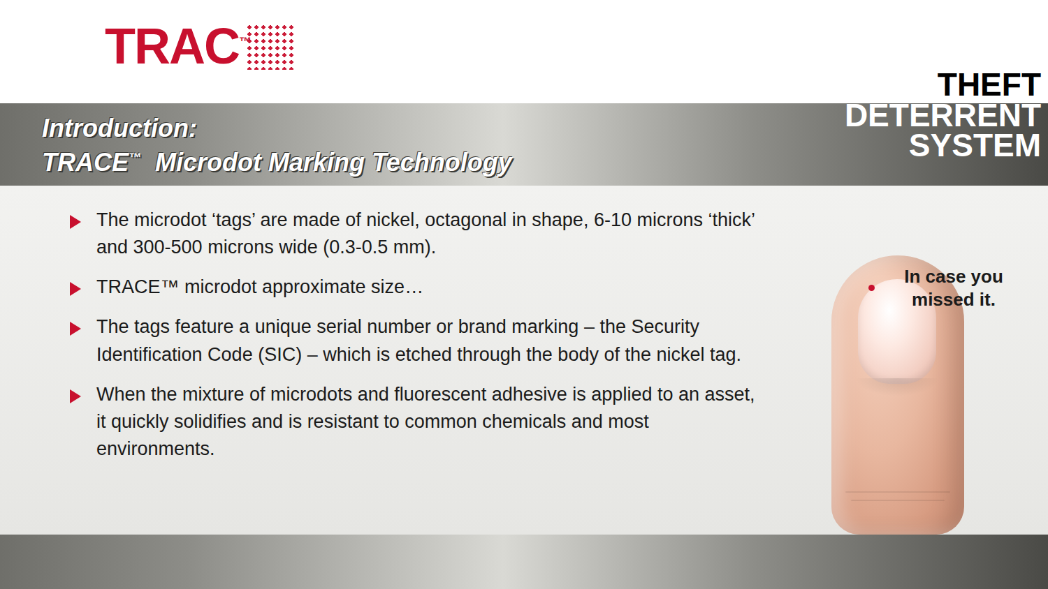TRAC™
THEFT DETERRENT SYSTEM
Introduction: TRACE™ Microdot Marking Technology
The microdot ‘tags’ are made of nickel, octagonal in shape, 6-10 microns ‘thick’ and 300-500 microns wide (0.3-0.5 mm).
TRACE™ microdot approximate size…
The tags feature a unique serial number or brand marking – the Security Identification Code (SIC) – which is etched through the body of the nickel tag.
When the mixture of microdots and fluorescent adhesive is applied to an asset, it quickly solidifies and is resistant to common chemicals and most environments.
In case you
missed it.